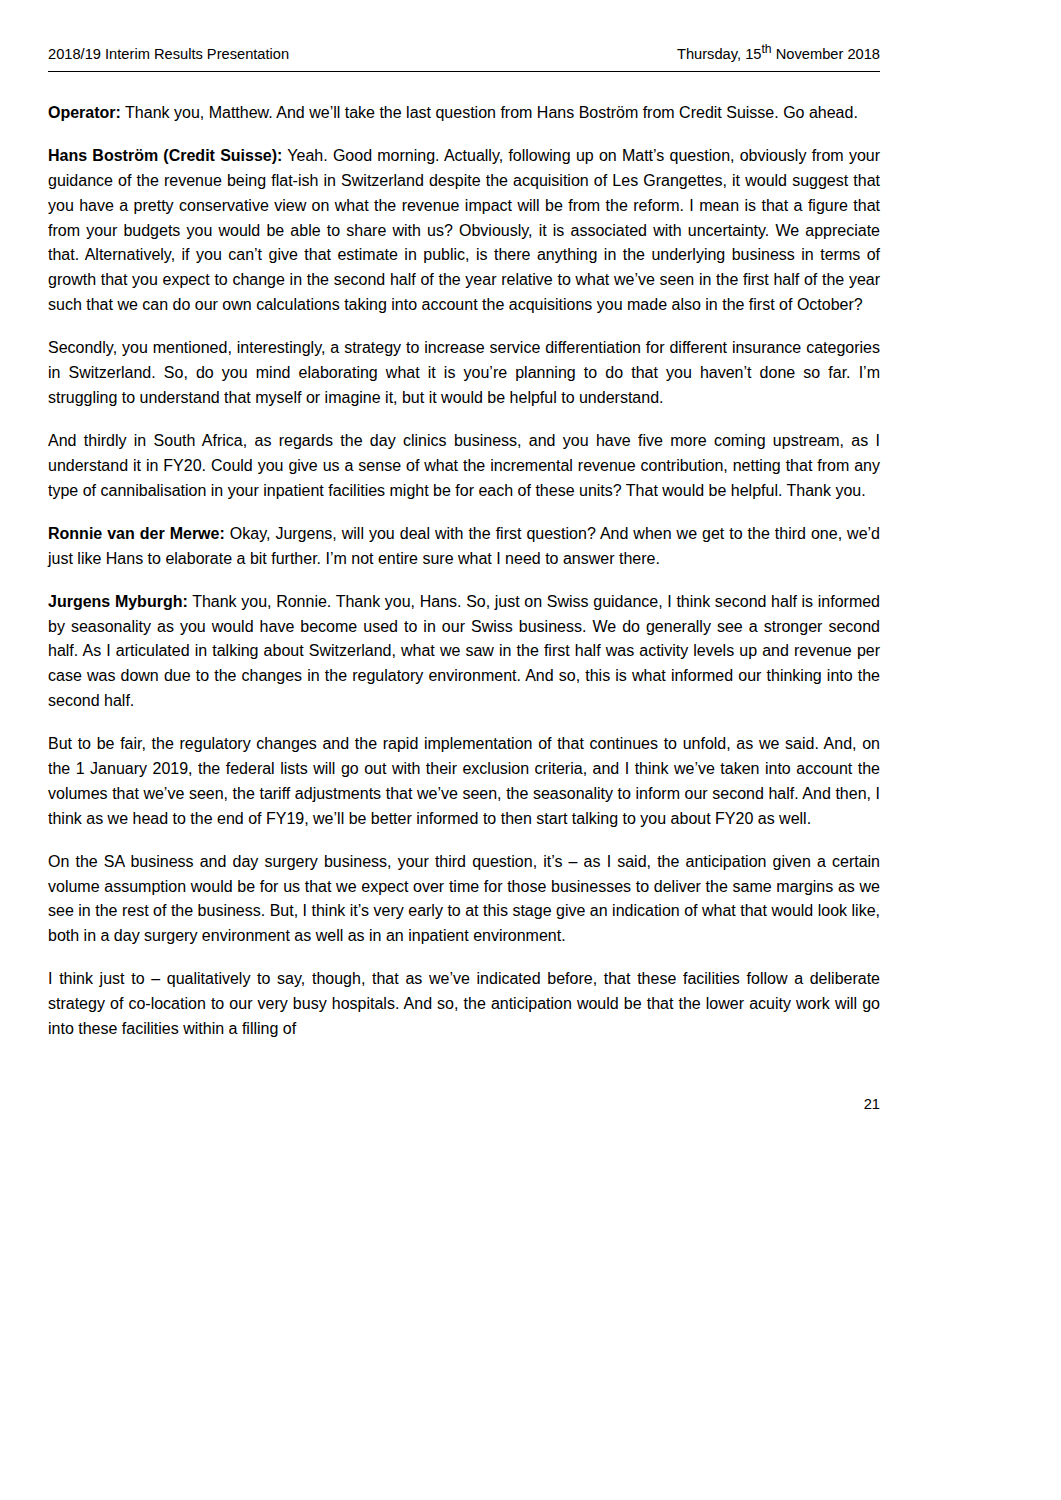2018/19 Interim Results Presentation Thursday, 15th November 2018
Operator: Thank you, Matthew. And we’ll take the last question from Hans Boström from Credit Suisse. Go ahead.
Hans Boström (Credit Suisse): Yeah. Good morning. Actually, following up on Matt’s question, obviously from your guidance of the revenue being flat-ish in Switzerland despite the acquisition of Les Grangettes, it would suggest that you have a pretty conservative view on what the revenue impact will be from the reform. I mean is that a figure that from your budgets you would be able to share with us? Obviously, it is associated with uncertainty. We appreciate that. Alternatively, if you can’t give that estimate in public, is there anything in the underlying business in terms of growth that you expect to change in the second half of the year relative to what we’ve seen in the first half of the year such that we can do our own calculations taking into account the acquisitions you made also in the first of October?
Secondly, you mentioned, interestingly, a strategy to increase service differentiation for different insurance categories in Switzerland. So, do you mind elaborating what it is you’re planning to do that you haven’t done so far. I’m struggling to understand that myself or imagine it, but it would be helpful to understand.
And thirdly in South Africa, as regards the day clinics business, and you have five more coming upstream, as I understand it in FY20. Could you give us a sense of what the incremental revenue contribution, netting that from any type of cannibalisation in your inpatient facilities might be for each of these units? That would be helpful. Thank you.
Ronnie van der Merwe: Okay, Jurgens, will you deal with the first question? And when we get to the third one, we’d just like Hans to elaborate a bit further. I’m not entire sure what I need to answer there.
Jurgens Myburgh: Thank you, Ronnie. Thank you, Hans. So, just on Swiss guidance, I think second half is informed by seasonality as you would have become used to in our Swiss business. We do generally see a stronger second half. As I articulated in talking about Switzerland, what we saw in the first half was activity levels up and revenue per case was down due to the changes in the regulatory environment. And so, this is what informed our thinking into the second half.
But to be fair, the regulatory changes and the rapid implementation of that continues to unfold, as we said. And, on the 1 January 2019, the federal lists will go out with their exclusion criteria, and I think we’ve taken into account the volumes that we’ve seen, the tariff adjustments that we’ve seen, the seasonality to inform our second half. And then, I think as we head to the end of FY19, we’ll be better informed to then start talking to you about FY20 as well.
On the SA business and day surgery business, your third question, it’s – as I said, the anticipation given a certain volume assumption would be for us that we expect over time for those businesses to deliver the same margins as we see in the rest of the business. But, I think it’s very early to at this stage give an indication of what that would look like, both in a day surgery environment as well as in an inpatient environment.
I think just to – qualitatively to say, though, that as we’ve indicated before, that these facilities follow a deliberate strategy of co-location to our very busy hospitals. And so, the anticipation would be that the lower acuity work will go into these facilities within a filling of
21